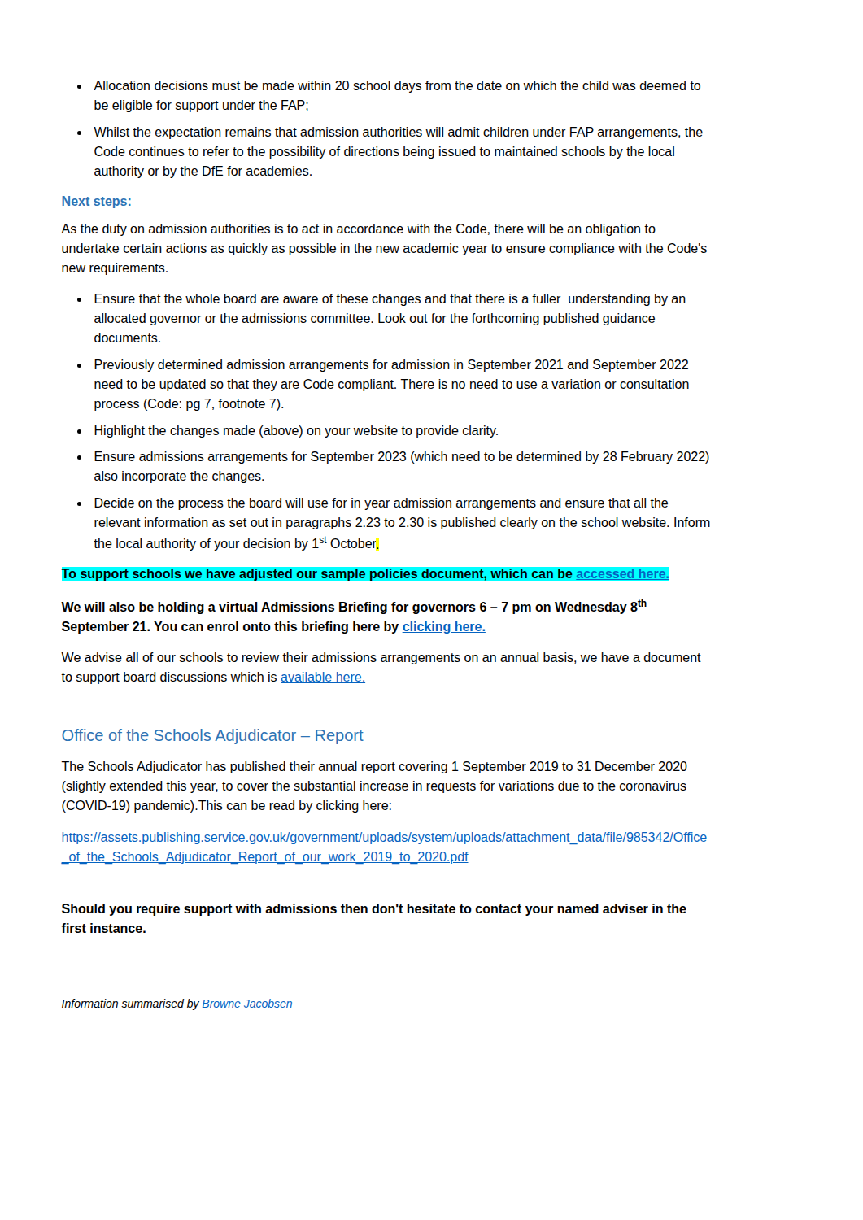Allocation decisions must be made within 20 school days from the date on which the child was deemed to be eligible for support under the FAP;
Whilst the expectation remains that admission authorities will admit children under FAP arrangements, the Code continues to refer to the possibility of directions being issued to maintained schools by the local authority or by the DfE for academies.
Next steps:
As the duty on admission authorities is to act in accordance with the Code, there will be an obligation to undertake certain actions as quickly as possible in the new academic year to ensure compliance with the Code's new requirements.
Ensure that the whole board are aware of these changes and that there is a fuller understanding by an allocated governor or the admissions committee. Look out for the forthcoming published guidance documents.
Previously determined admission arrangements for admission in September 2021 and September 2022 need to be updated so that they are Code compliant. There is no need to use a variation or consultation process (Code: pg 7, footnote 7).
Highlight the changes made (above) on your website to provide clarity.
Ensure admissions arrangements for September 2023 (which need to be determined by 28 February 2022) also incorporate the changes.
Decide on the process the board will use for in year admission arrangements and ensure that all the relevant information as set out in paragraphs 2.23 to 2.30 is published clearly on the school website. Inform the local authority of your decision by 1st October.
To support schools we have adjusted our sample policies document, which can be accessed here.
We will also be holding a virtual Admissions Briefing for governors 6 – 7 pm on Wednesday 8th September 21. You can enrol onto this briefing here by clicking here.
We advise all of our schools to review their admissions arrangements on an annual basis, we have a document to support board discussions which is available here.
Office of the Schools Adjudicator – Report
The Schools Adjudicator has published their annual report covering 1 September 2019 to 31 December 2020 (slightly extended this year, to cover the substantial increase in requests for variations due to the coronavirus (COVID-19) pandemic).This can be read by clicking here:
https://assets.publishing.service.gov.uk/government/uploads/system/uploads/attachment_data/file/985342/Office_of_the_Schools_Adjudicator_Report_of_our_work_2019_to_2020.pdf
Should you require support with admissions then don't hesitate to contact your named adviser in the first instance.
Information summarised by Browne Jacobsen